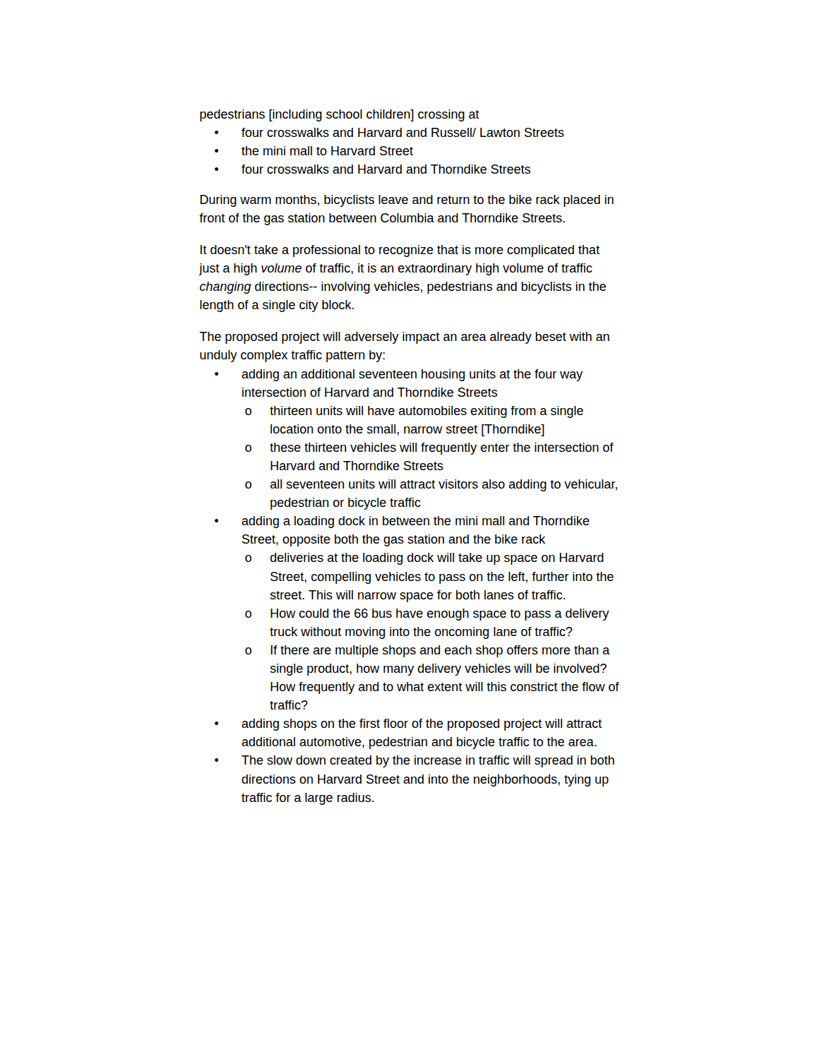pedestrians [including school children] crossing at
•four crosswalks and Harvard and Russell/ Lawton Streets
•the mini mall to Harvard Street
•four crosswalks and Harvard and Thorndike Streets
During warm months, bicyclists leave and return to the bike rack placed in front of the gas station between Columbia and Thorndike Streets.
It doesn't take a professional to recognize that is more complicated that just a high volume of traffic, it is an extraordinary high volume of traffic changing directions-- involving vehicles, pedestrians and bicyclists in the length of a single city block.
The proposed project will adversely impact an area already beset with an unduly complex traffic pattern by:
•adding an additional seventeen housing units at the four way intersection of Harvard and Thorndike Streets
othirteen units will have automobiles exiting from a single location onto the small, narrow street [Thorndike]
othese thirteen vehicles will frequently enter the intersection of Harvard and Thorndike Streets
oall seventeen units will attract visitors also adding to vehicular, pedestrian or bicycle traffic
•adding a loading dock in between the mini mall and Thorndike Street, opposite both the gas station and the bike rack
odeliveries at the loading dock will take up space on Harvard Street, compelling vehicles to pass on the left, further into the street. This will narrow space for both lanes of traffic.
o How could the 66 bus have enough space to pass a delivery truck without moving into the oncoming lane of traffic?
o If there are multiple shops and each shop offers more than a single product, how many delivery vehicles will be involved? How frequently and to what extent will this constrict the flow of traffic?
•adding shops on the first floor of the proposed project will attract additional automotive, pedestrian and bicycle traffic to the area.
•The slow down created by the increase in traffic will spread in both directions on Harvard Street and into the neighborhoods, tying up traffic for a large radius.